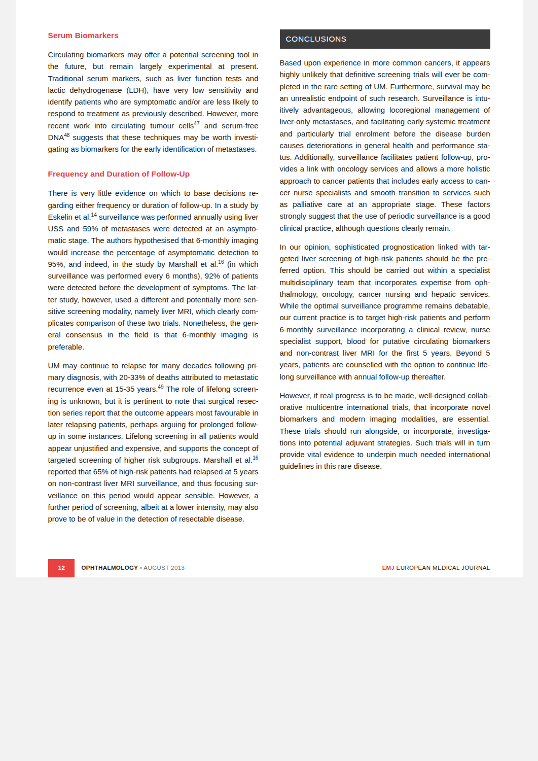Serum Biomarkers
Circulating biomarkers may offer a potential screening tool in the future, but remain largely experimental at present. Traditional serum markers, such as liver function tests and lactic dehydrogenase (LDH), have very low sensitivity and identify patients who are symptomatic and/or are less likely to respond to treatment as previously described. However, more recent work into circulating tumour cells47 and serum-free DNA48 suggests that these techniques may be worth investigating as biomarkers for the early identification of metastases.
Frequency and Duration of Follow-Up
There is very little evidence on which to base decisions regarding either frequency or duration of follow-up. In a study by Eskelin et al.14 surveillance was performed annually using liver USS and 59% of metastases were detected at an asymptomatic stage. The authors hypothesised that 6-monthly imaging would increase the percentage of asymptomatic detection to 95%, and indeed, in the study by Marshall et al.16 (in which surveillance was performed every 6 months), 92% of patients were detected before the development of symptoms. The latter study, however, used a different and potentially more sensitive screening modality, namely liver MRI, which clearly complicates comparison of these two trials. Nonetheless, the general consensus in the field is that 6-monthly imaging is preferable.
UM may continue to relapse for many decades following primary diagnosis, with 20-33% of deaths attributed to metastatic recurrence even at 15-35 years.49 The role of lifelong screening is unknown, but it is pertinent to note that surgical resection series report that the outcome appears most favourable in later relapsing patients, perhaps arguing for prolonged follow-up in some instances. Lifelong screening in all patients would appear unjustified and expensive, and supports the concept of targeted screening of higher risk subgroups. Marshall et al.16 reported that 65% of high-risk patients had relapsed at 5 years on non-contrast liver MRI surveillance, and thus focusing surveillance on this period would appear sensible. However, a further period of screening, albeit at a lower intensity, may also prove to be of value in the detection of resectable disease.
Conclusions
Based upon experience in more common cancers, it appears highly unlikely that definitive screening trials will ever be completed in the rare setting of UM. Furthermore, survival may be an unrealistic endpoint of such research. Surveillance is intuitively advantageous, allowing locoregional management of liver-only metastases, and facilitating early systemic treatment and particularly trial enrolment before the disease burden causes deteriorations in general health and performance status. Additionally, surveillance facilitates patient follow-up, provides a link with oncology services and allows a more holistic approach to cancer patients that includes early access to cancer nurse specialists and smooth transition to services such as palliative care at an appropriate stage. These factors strongly suggest that the use of periodic surveillance is a good clinical practice, although questions clearly remain.
In our opinion, sophisticated prognostication linked with targeted liver screening of high-risk patients should be the preferred option. This should be carried out within a specialist multidisciplinary team that incorporates expertise from ophthalmology, oncology, cancer nursing and hepatic services. While the optimal surveillance programme remains debatable, our current practice is to target high-risk patients and perform 6-monthly surveillance incorporating a clinical review, nurse specialist support, blood for putative circulating biomarkers and non-contrast liver MRI for the first 5 years. Beyond 5 years, patients are counselled with the option to continue lifelong surveillance with annual follow-up thereafter.
However, if real progress is to be made, well-designed collaborative multicentre international trials, that incorporate novel biomarkers and modern imaging modalities, are essential. These trials should run alongside, or incorporate, investigations into potential adjuvant strategies. Such trials will in turn provide vital evidence to underpin much needed international guidelines in this rare disease.
12
Ophthalmology • August 2013
EMJ European Medical Journal